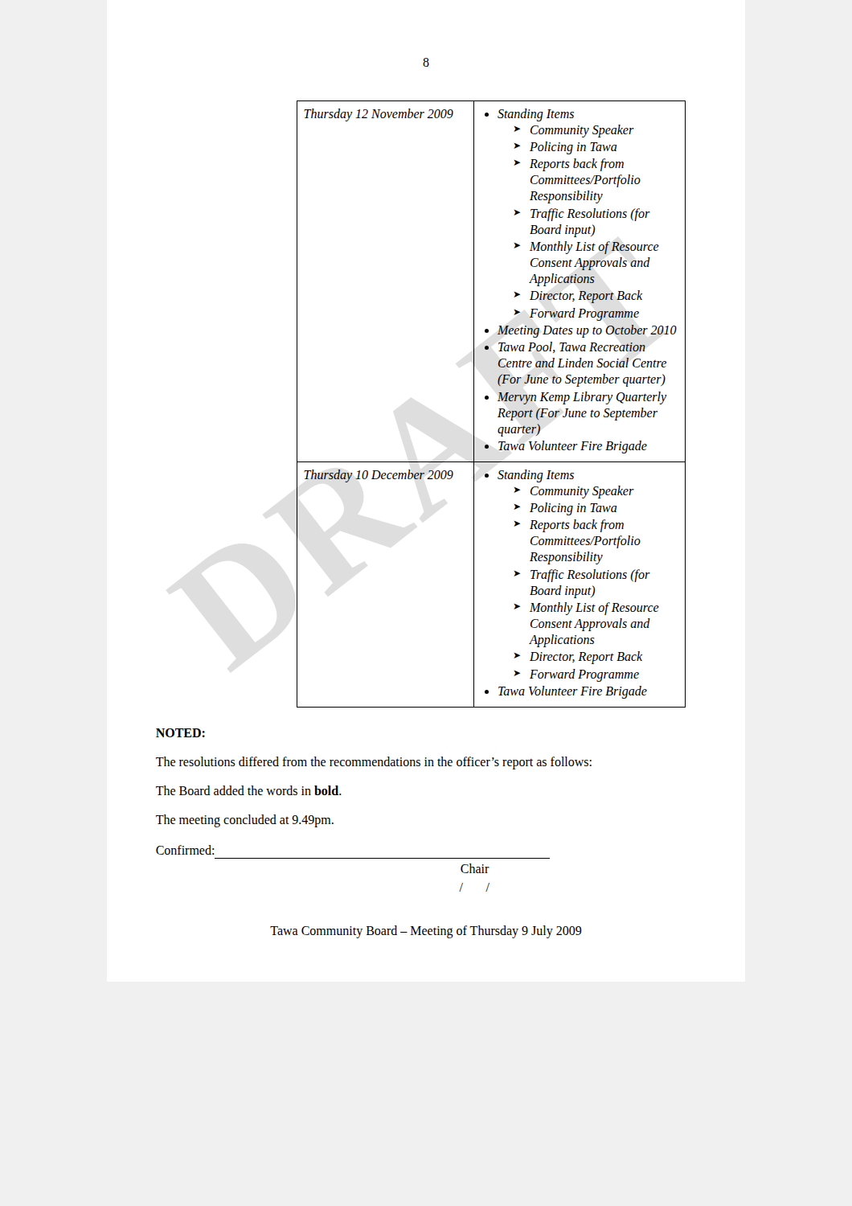DRAFT
8
| Thursday 12 November 2009 | Standing Items Community Speaker Policing in Tawa Reports back from Committees/Portfolio Responsibility Traffic Resolutions (for Board input) Monthly List of Resource Consent Approvals and Applications Director, Report Back Forward Programme Meeting Dates up to October 2010 Tawa Pool, Tawa Recreation Centre and Linden Social Centre (For June to September quarter) Mervyn Kemp Library Quarterly Report (For June to September quarter) Tawa Volunteer Fire Brigade |
| Thursday 10 December 2009 | Standing Items Community Speaker Policing in Tawa Reports back from Committees/Portfolio Responsibility Traffic Resolutions (for Board input) Monthly List of Resource Consent Approvals and Applications Director, Report Back Forward Programme Tawa Volunteer Fire Brigade |
NOTED:
The resolutions differed from the recommendations in the officer’s report as follows:
The Board added the words in bold.
The meeting concluded at 9.49pm.
Confirmed:
Chair
/ /
Tawa Community Board – Meeting of Thursday 9 July 2009